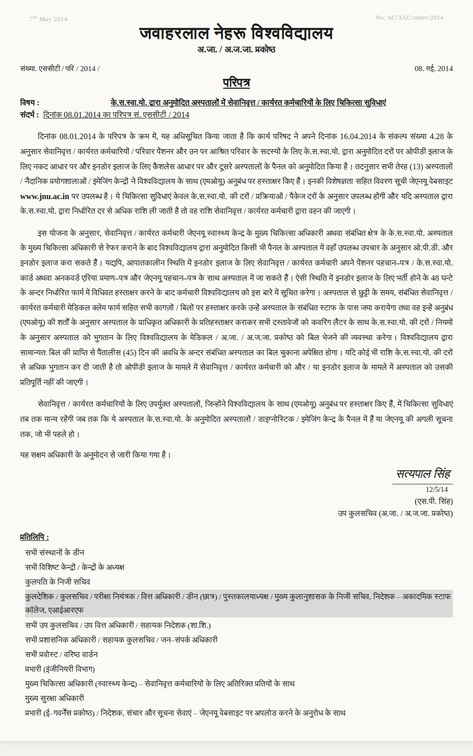7th May 2014 No. SC/TAC/other/2014
जवाहरलाल नेहरू विश्वविद्यालय
अ.जा. / अ.ज.जा. प्रकोष्ठ
संख्या. एससीटी / परि / 2014 /
08. मई, 2014
परिपत्र
विषय : के.स.स्वा.यो. द्वारा अनुमोदित अस्पतालों में सेवानिवृत्त / कार्यरत कर्मचारियों के लिए चिकित्सा सुविधाएं
संदर्भ : दिनांक 08.01.2014 का परिपत्र सं. एससीटी / 2014
दिनांक 08.01.2014 के परिपत्र के क्रम में, यह अधिसूचित किया जाता है कि कार्य परिषद ने अपने दिनांक 16.04.2014 के संकल्प संख्या 4.28 के अनुसार सेवानिवृत्त / कार्यरत कर्मचारियों / परिवार पेंशनर और उन पर आश्रित परिवार के सदस्यों के लिए के.स.स्वा.यो. द्वारा अनुमोदित दरों पर ओपीडी इलाज के लिए नकद आधार पर और इनडोर इलाज के लिए कैशलेस आधार पर और दूसरे अस्पतालों के पैनल को अनुमोदित किया है। तदनुसार सभी तेरह (13) अस्पतालों / नैदानिक प्रयोगशालाओं / इमेजिंग केन्द्रों ने विश्वविद्यालय के साथ (एमओयू) अनुबंध पर हस्ताक्षर किए हैं। इनकी विशेषज्ञता सहित विवरण सूची जेएनयू वेबसाइट www.jnu.ac.in पर उपलब्ध है। ये चिकित्सा सुविधाएं केवल के.स.स्वा.यो. की दरों / प्रक्रियाओं / पैकेज दरों के अनुसार उपलब्ध होंगी और यदि अस्पताल द्वारा के.स.स्वा.यो. द्वारा निर्धारित दर से अधिक राशि ली जाती है तो वह राशि सेवानिवृत्त / कार्यरत कर्मचारी द्वारा वहन की जाएगी।
इस योजना के अनुसार, सेवानिवृत्त / कार्यरत कर्मचारी जेएनयू स्वास्थ्य केन्द्र के मुख्य चिकित्सा अधिकारी अथवा संबंधित क्षेत्र के के.स.स्वा.यो. अस्पताल के मुख्य चिकित्सा अधिकारी से रेफर कराने के बाद विश्वविद्यालय द्वारा अनुमोदित किसी भी पैनल के अस्पताल में वहाँ उपलब्ध उपचार के अनुसार ओ.पी.डी. और इनडोर इलाज करा सकते हैं। यद्यपि, आपातकालीन स्थिति में इनडोर इलाज के लिए सेवानिवृत्त / कार्यरत कर्मचारी अपने पेंशनर पहचान–पत्र / के.स.स्वा.यो. कार्ड अथवा अनकवर्ड एरिया प्रमाण–पत्र और जेएनयू पहचान–पत्र के साथ अस्पताल में जा सकते हैं। ऐसी स्थिति में इनडोर इलाज के लिए भर्ती होने के 48 घन्टे के अन्दर निर्धारित फार्म में विधिवत हस्ताक्षर करने के बाद कर्मचारी विश्वविद्यालय को इस बारे में सूचित करेगा। अस्पताल से छुट्टी के समय, संबंधित सेवानिवृत्त / कार्यरत कर्मचारी मेडिकल क्लेम फार्म सहित सभी कागज़ों / बिलों पर हस्ताक्षर करके उन्हें अस्पताल के संबंधित स्टाफ के पास जमा करायेगा तथा वह इन्हें अनुबंध (एमओयू) की शर्तों के अनुसार अस्पताल के प्राधिकृत अधिकारी के प्रतिहस्ताक्षर कराकर सभी दस्तावेजों को कवरिंग लैटर के साथ के.स.स्वा.यो. की दरों / नियमों के अनुसार अस्पताल को भुगतान के लिए विश्वविद्यालय के मेडिकल / अ.जा. / अ.ज.जा. प्रकोष्ठ को बिल भेजने की व्यवस्था करेगा। विश्वविद्यालय द्वारा सामान्यतः बिल की प्राप्ति से पैंतालीस (45) दिन की अवधि के अन्दर संबंधित अस्पताल का बिल चुकाना अपेक्षित होगा। यदि कोई भी राशि के.स.स्वा.यो. की दरों से अधिक भुगतान कर दी जाती है तो ओपीडी इलाज के मामले में सेवानिवृत्त / कार्यरत कर्मचारी को और / या इनडोर इलाज के मामले में अस्पताल को उसकी प्रतिपूर्ति नहीं की जाएगी।
सेवानिवृत्त / कार्यरत कर्मचारियों के लिए उपर्युक्त अस्पतालों, जिन्होंने विश्वविद्यालय के साथ (एमओयू) अनुबंध पर हस्ताक्षर किए हैं, में चिकित्सा सुविधाएं तब तक मान्य रहेंगी जब तक कि ये अस्पताल के.स.स्वा.यो. के अनुमोदित अस्पतालों / डाइग्नोस्टिक / इमेजिंग केन्द्र के पैनल में हैं या जेएनयू की अगली सूचना तक, जो भी पहले हो।
यह सक्षम अधिकारी के अनुमोदन से जारी किया गया है।
सत्यपाल सिंह 12/5/14
(एस.पी. सिंह)
उप कुलसचिव (अ.जा. / अ.ज.जा. प्रकोष्ठ)
प्रतिलिपि :
सभी संस्थानों के डीन
सभी विशिष्ट केन्द्रों / केन्द्रों के अध्यक्ष
कुलपति के निजी सचिव
कुलदेशिक / कुलसचिव / परीक्षा नियंत्रक / वित्त अधिकारी / डीन (छात्र) / पुस्तकालयाध्यक्ष / मुख्य कुलानुशासक के निजी सचिव, निदेशक – अकादमिक स्टाफ कॉलेज, एआईआरएफ
सभी उप कुलसचिव / उप वित्त अधिकारी / सहायक निदेशक (शा.शि.)
सभी प्रशासनिक अधिकारी / सहायक कुलसचिव / जन–संपर्क अधिकारी
सभी प्रवोस्ट / वरिष्ठ वार्डन
प्रभारी (इंजीनियरी विभाग)
मुख्य चिकित्सा अधिकारी (स्वास्थ्य केन्द्र) – सेवानिवृत्त कर्मचारियों के लिए अतिरिक्त प्रतियों के साथ
मुख्य सुरक्षा अधिकारी
प्रभारी (ई–गवर्नेंस प्रकोष्ठ) / निदेशक, संचार और सूचना सेवाएं – जेएनयू वेबसाइट पर अपलोड करने के अनुरोध के साथ